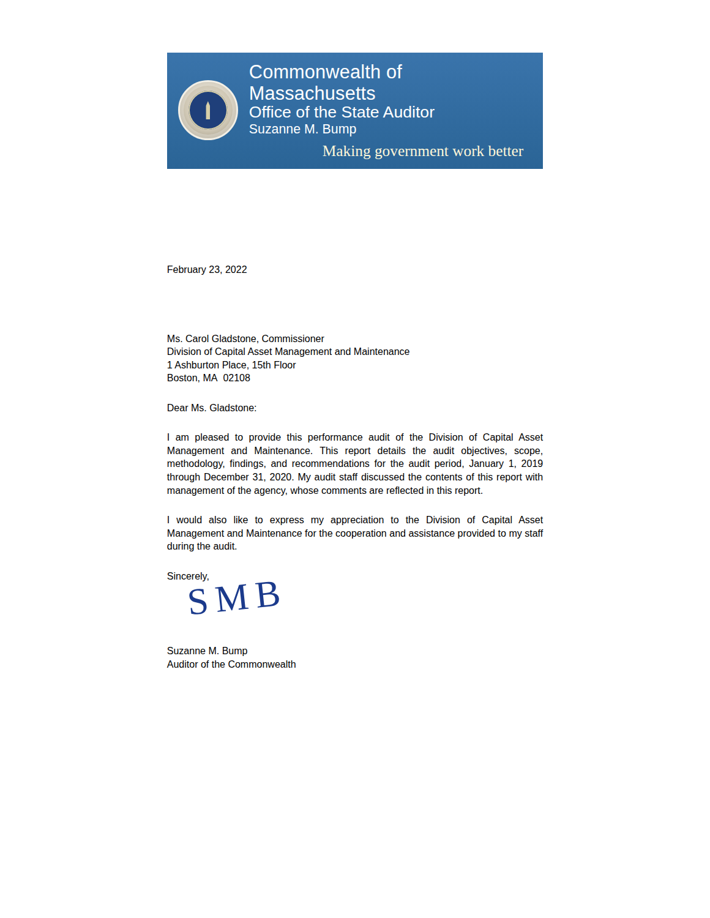Commonwealth of Massachusetts
Office of the State Auditor
Suzanne M. Bump
Making government work better
February 23, 2022
Ms. Carol Gladstone, Commissioner
Division of Capital Asset Management and Maintenance
1 Ashburton Place, 15th Floor
Boston, MA 02108
Dear Ms. Gladstone:
I am pleased to provide this performance audit of the Division of Capital Asset Management and Maintenance. This report details the audit objectives, scope, methodology, findings, and recommendations for the audit period, January 1, 2019 through December 31, 2020. My audit staff discussed the contents of this report with management of the agency, whose comments are reflected in this report.
I would also like to express my appreciation to the Division of Capital Asset Management and Maintenance for the cooperation and assistance provided to my staff during the audit.
Sincerely,
S M B
Suzanne M. Bump
Auditor of the Commonwealth